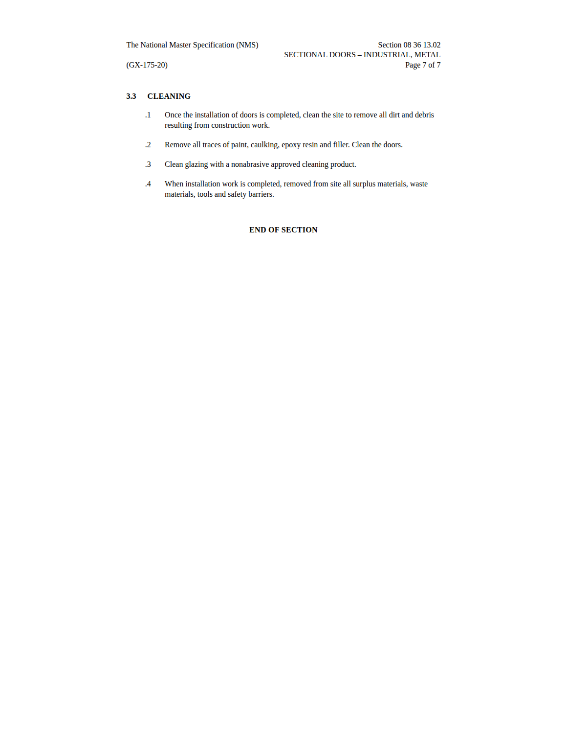The National Master Specification (NMS)
Section 08 36 13.02
SECTIONAL DOORS – INDUSTRIAL, METAL
(GX-175-20)
Page 7 of 7
3.3 CLEANING
.1 Once the installation of doors is completed, clean the site to remove all dirt and debris resulting from construction work.
.2 Remove all traces of paint, caulking, epoxy resin and filler. Clean the doors.
.3 Clean glazing with a nonabrasive approved cleaning product.
.4 When installation work is completed, removed from site all surplus materials, waste materials, tools and safety barriers.
END OF SECTION